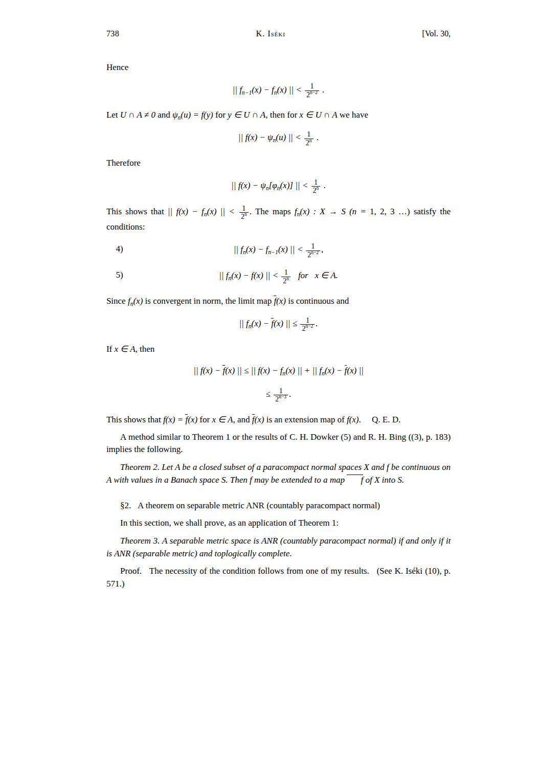738 K. Iséki [Vol. 30,
Hence
|| fn−1(x) − fn(x) || < 12n−2 .
Let U ∩ A ≠ 0 and ψn(u) = f(y) for y ∈ U ∩ A, then for x ∈ U ∩ A we have
|| f(x) − ψn(u) || < 12n .
Therefore
|| f(x) − ψn[φn(x)] || < 12n .
This shows that || f(x) − fn(x) || < 12n. The maps fn(x) : X → S (n = 1, 2, 3 …) satisfy the conditions:
4) || fn(x) − fn−1(x) || < 12n−2,
5) || fn(x) − f(x) || < 12n for x ∈ A.
Since fn(x) is convergent in norm, the limit map f(x) is continuous and
|| fn(x) − f(x) || ≤ 12n−2.
If x ∈ A, then
|| f(x) − f(x) || ≤ || f(x) − fn(x) || + || fn(x) − f(x) ||
≤ 12n−3.
This shows that f(x) = f(x) for x ∈ A, and f(x) is an extension map of f(x). Q. E. D.
A method similar to Theorem 1 or the results of C. H. Dowker (5) and R. H. Bing ((3), p. 183) implies the following.
Theorem 2. Let A be a closed subset of a paracompact normal spaces X and f be continuous on A with values in a Banach space S. Then f may be extended to a map f of X into S.
§2. A theorem on separable metric ANR (countably paracompact normal)
In this section, we shall prove, as an application of Theorem 1:
Theorem 3. A separable metric space is ANR (countably paracompact normal) if and only if it is ANR (separable metric) and toplogically complete.
Proof. The necessity of the condition follows from one of my results. (See K. Iséki (10), p. 571.)